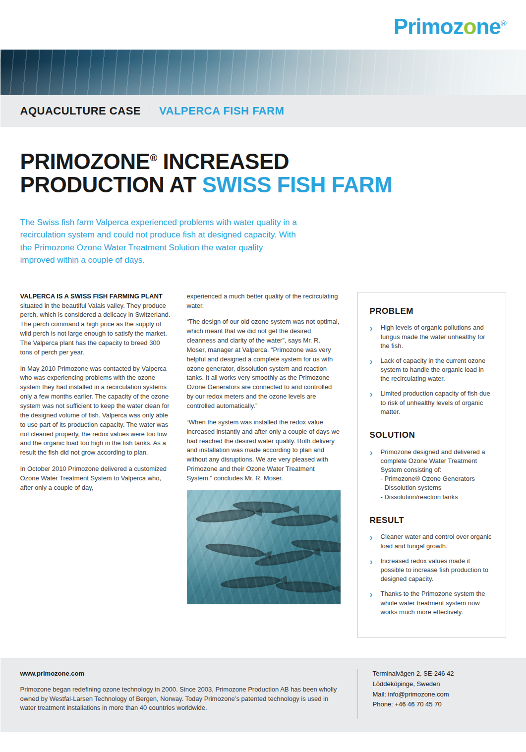Primozone®
Aquaculture Case Valperca Fish Farm
Primozone® Increased
Production at Swiss Fish Farm
The Swiss fish farm Valperca experienced problems with water quality in a recirculation system and could not produce fish at designed capacity. With the Primozone Ozone Water Treatment Solution the water quality improved within a couple of days.
Valperca is a Swiss fish farming plant situated in the beautiful Valais valley. They produce perch, which is considered a delicacy in Switzerland. The perch command a high price as the supply of wild perch is not large enough to satisfy the market. The Valperca plant has the capacity to breed 300 tons of perch per year.
In May 2010 Primozone was contacted by Valperca who was experiencing problems with the ozone system they had installed in a recirculation systems only a few months earlier. The capacity of the ozone system was not sufficient to keep the water clean for the designed volume of fish. Valperca was only able to use part of its production capacity. The water was not cleaned properly, the redox values were too low and the organic load too high in the fish tanks. As a result the fish did not grow according to plan.
In October 2010 Primozone delivered a customized Ozone Water Treatment System to Valperca who, after only a couple of day,
experienced a much better quality of the recirculating water.
“The design of our old ozone system was not optimal, which meant that we did not get the desired cleanness and clarity of the water”, says Mr. R. Moser, manager at Valperca. “Primozone was very helpful and designed a complete system for us with ozone generator, dissolution system and reaction tanks. It all works very smoothly as the Primozone Ozone Generators are connected to and controlled by our redox meters and the ozone levels are controlled automatically.”
“When the system was installed the redox value increased instantly and after only a couple of days we had reached the desired water quality. Both delivery and installation was made according to plan and without any disruptions. We are very pleased with Primozone and their Ozone Water Treatment System.” concludes Mr. R. Moser.
Problem
High levels of organic pollutions and fungus made the water unhealthy for the fish.
Lack of capacity in the current ozone system to handle the organic load in the recirculating water.
Limited production capacity of fish due to risk of unhealthy levels of organic matter.
Solution
Primozone designed and delivered a complete Ozone Water Treatment System consisting of: - Primozone® Ozone Generators - Dissolution systems - Dissolution/reaction tanks
Result
Cleaner water and control over organic load and fungal growth.
Increased redox values made it possible to increase fish production to designed capacity.
Thanks to the Primozone system the whole water treatment system now works much more effectively.
www.primozone.com
Primozone began redefining ozone technology in 2000. Since 2003, Primozone Production AB has been wholly owned by Westfal-Larsen Technology of Bergen, Norway. Today Primozone’s patented technology is used in water treatment installations in more than 40 countries worldwide.
Terminalvägen 2, SE-246 42
Löddeköpinge, Sweden
Mail: info@primozone.com
Phone: +46 46 70 45 70